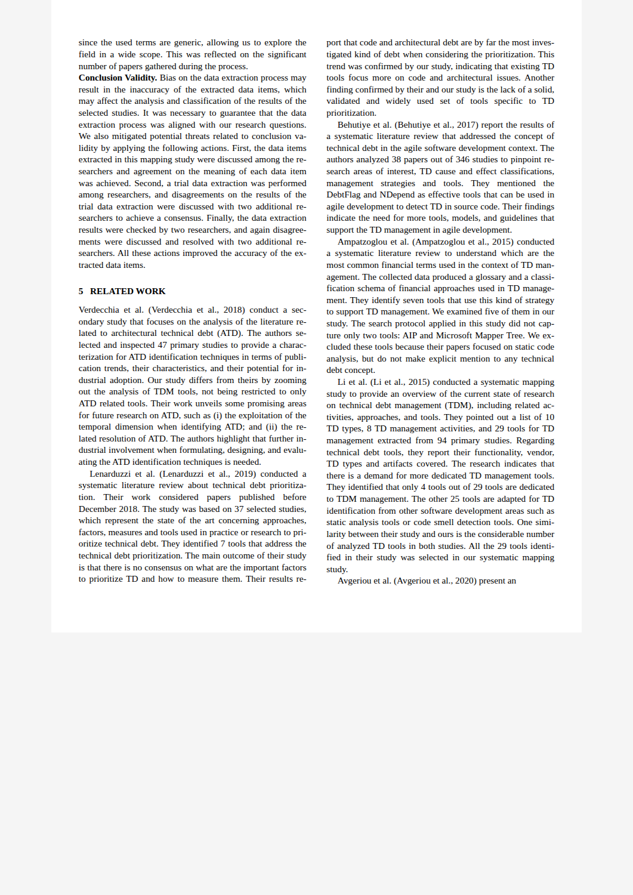since the used terms are generic, allowing us to explore the field in a wide scope. This was reflected on the significant number of papers gathered during the process.
Conclusion Validity. Bias on the data extraction process may result in the inaccuracy of the extracted data items, which may affect the analysis and classification of the results of the selected studies. It was necessary to guarantee that the data extraction process was aligned with our research questions. We also mitigated potential threats related to conclusion validity by applying the following actions. First, the data items extracted in this mapping study were discussed among the researchers and agreement on the meaning of each data item was achieved. Second, a trial data extraction was performed among researchers, and disagreements on the results of the trial data extraction were discussed with two additional researchers to achieve a consensus. Finally, the data extraction results were checked by two researchers, and again disagreements were discussed and resolved with two additional researchers. All these actions improved the accuracy of the extracted data items.
5 RELATED WORK
Verdecchia et al. (Verdecchia et al., 2018) conduct a secondary study that focuses on the analysis of the literature related to architectural technical debt (ATD). The authors selected and inspected 47 primary studies to provide a characterization for ATD identification techniques in terms of publication trends, their characteristics, and their potential for industrial adoption. Our study differs from theirs by zooming out the analysis of TDM tools, not being restricted to only ATD related tools. Their work unveils some promising areas for future research on ATD, such as (i) the exploitation of the temporal dimension when identifying ATD; and (ii) the related resolution of ATD. The authors highlight that further industrial involvement when formulating, designing, and evaluating the ATD identification techniques is needed.
Lenarduzzi et al. (Lenarduzzi et al., 2019) conducted a systematic literature review about technical debt prioritization. Their work considered papers published before December 2018. The study was based on 37 selected studies, which represent the state of the art concerning approaches, factors, measures and tools used in practice or research to prioritize technical debt. They identified 7 tools that address the technical debt prioritization. The main outcome of their study is that there is no consensus on what are the important factors to prioritize TD and how to measure them. Their results report that code and architectural debt are by far the most investigated kind of debt when considering the prioritization. This trend was confirmed by our study, indicating that existing TD tools focus more on code and architectural issues. Another finding confirmed by their and our study is the lack of a solid, validated and widely used set of tools specific to TD prioritization.
Behutiye et al. (Behutiye et al., 2017) report the results of a systematic literature review that addressed the concept of technical debt in the agile software development context. The authors analyzed 38 papers out of 346 studies to pinpoint research areas of interest, TD cause and effect classifications, management strategies and tools. They mentioned the DebtFlag and NDepend as effective tools that can be used in agile development to detect TD in source code. Their findings indicate the need for more tools, models, and guidelines that support the TD management in agile development.
Ampatzoglou et al. (Ampatzoglou et al., 2015) conducted a systematic literature review to understand which are the most common financial terms used in the context of TD management. The collected data produced a glossary and a classification schema of financial approaches used in TD management. They identify seven tools that use this kind of strategy to support TD management. We examined five of them in our study. The search protocol applied in this study did not capture only two tools: AIP and Microsoft Mapper Tree. We excluded these tools because their papers focused on static code analysis, but do not make explicit mention to any technical debt concept.
Li et al. (Li et al., 2015) conducted a systematic mapping study to provide an overview of the current state of research on technical debt management (TDM), including related activities, approaches, and tools. They pointed out a list of 10 TD types, 8 TD management activities, and 29 tools for TD management extracted from 94 primary studies. Regarding technical debt tools, they report their functionality, vendor, TD types and artifacts covered. The research indicates that there is a demand for more dedicated TD management tools. They identified that only 4 tools out of 29 tools are dedicated to TDM management. The other 25 tools are adapted for TD identification from other software development areas such as static analysis tools or code smell detection tools. One similarity between their study and ours is the considerable number of analyzed TD tools in both studies. All the 29 tools identified in their study was selected in our systematic mapping study.
Avgeriou et al. (Avgeriou et al., 2020) present an